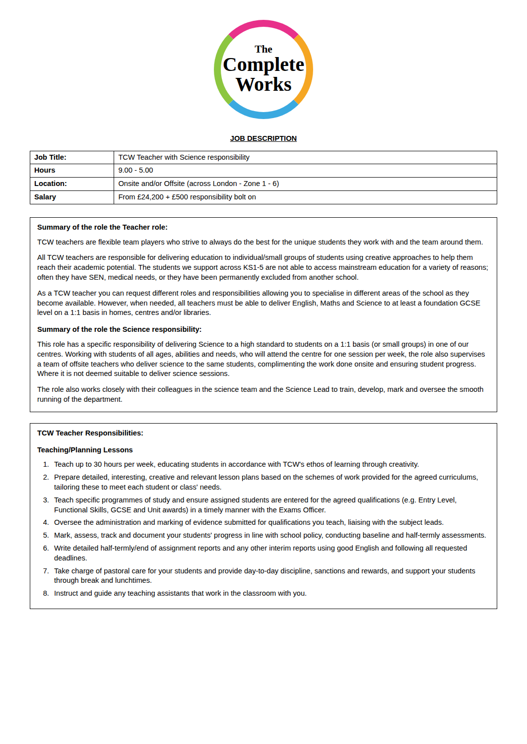The Complete Works
JOB DESCRIPTION
| Job Title: | TCW Teacher with Science responsibility |
| Hours | 9.00 - 5.00 |
| Location: | Onsite and/or Offsite (across London - Zone 1 - 6) |
| Salary | From £24,200 + £500 responsibility bolt on |
Summary of the role the Teacher role:
TCW teachers are flexible team players who strive to always do the best for the unique students they work with and the team around them.
All TCW teachers are responsible for delivering education to individual/small groups of students using creative approaches to help them reach their academic potential. The students we support across KS1-5 are not able to access mainstream education for a variety of reasons; often they have SEN, medical needs, or they have been permanently excluded from another school.
As a TCW teacher you can request different roles and responsibilities allowing you to specialise in different areas of the school as they become available. However, when needed, all teachers must be able to deliver English, Maths and Science to at least a foundation GCSE level on a 1:1 basis in homes, centres and/or libraries.
Summary of the role the Science responsibility:
This role has a specific responsibility of delivering Science to a high standard to students on a 1:1 basis (or small groups) in one of our centres. Working with students of all ages, abilities and needs, who will attend the centre for one session per week, the role also supervises a team of offsite teachers who deliver science to the same students, complimenting the work done onsite and ensuring student progress. Where it is not deemed suitable to deliver science sessions.
The role also works closely with their colleagues in the science team and the Science Lead to train, develop, mark and oversee the smooth running of the department.
TCW Teacher Responsibilities:
Teaching/Planning Lessons
Teach up to 30 hours per week, educating students in accordance with TCW's ethos of learning through creativity.
Prepare detailed, interesting, creative and relevant lesson plans based on the schemes of work provided for the agreed curriculums, tailoring these to meet each student or class' needs.
Teach specific programmes of study and ensure assigned students are entered for the agreed qualifications (e.g. Entry Level, Functional Skills, GCSE and Unit awards) in a timely manner with the Exams Officer.
Oversee the administration and marking of evidence submitted for qualifications you teach, liaising with the subject leads.
Mark, assess, track and document your students' progress in line with school policy, conducting baseline and half-termly assessments.
Write detailed half-termly/end of assignment reports and any other interim reports using good English and following all requested deadlines.
Take charge of pastoral care for your students and provide day-to-day discipline, sanctions and rewards, and support your students through break and lunchtimes.
Instruct and guide any teaching assistants that work in the classroom with you.